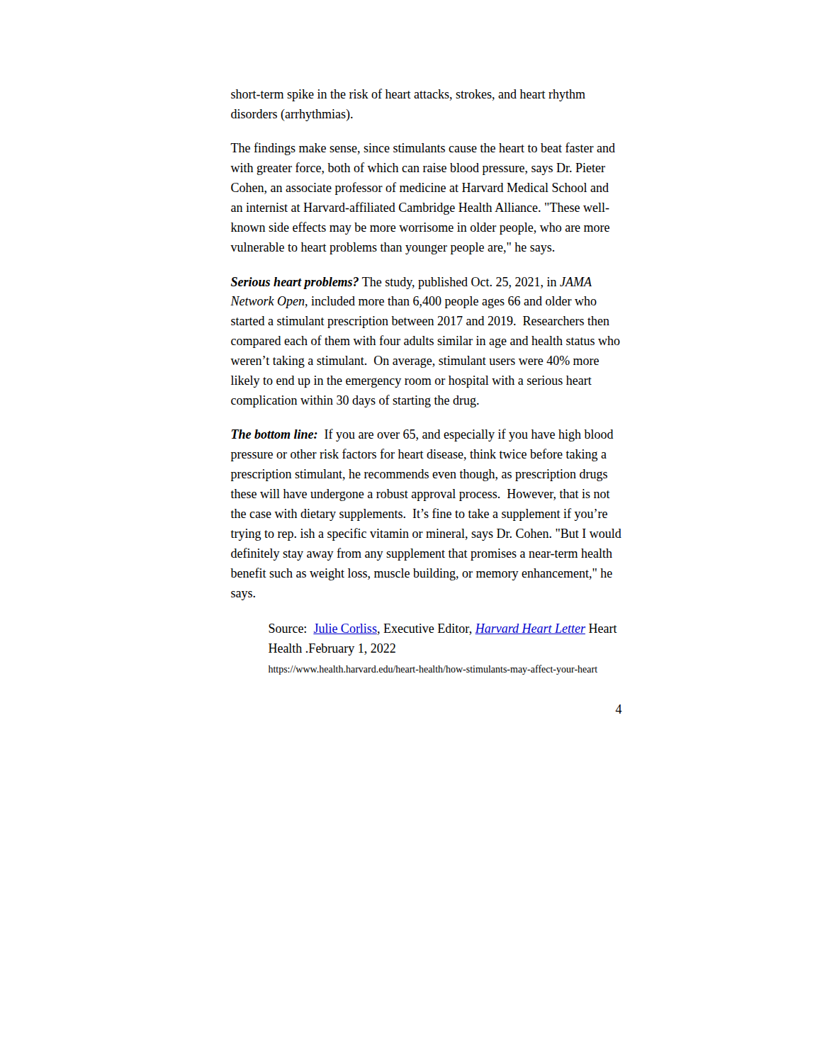short-term spike in the risk of heart attacks, strokes, and heart rhythm disorders (arrhythmias).
The findings make sense, since stimulants cause the heart to beat faster and with greater force, both of which can raise blood pressure, says Dr. Pieter Cohen, an associate professor of medicine at Harvard Medical School and an internist at Harvard-affiliated Cambridge Health Alliance. "These well-known side effects may be more worrisome in older people, who are more vulnerable to heart problems than younger people are," he says.
Serious heart problems? The study, published Oct. 25, 2021, in JAMA Network Open, included more than 6,400 people ages 66 and older who started a stimulant prescription between 2017 and 2019. Researchers then compared each of them with four adults similar in age and health status who weren’t taking a stimulant. On average, stimulant users were 40% more likely to end up in the emergency room or hospital with a serious heart complication within 30 days of starting the drug.
The bottom line: If you are over 65, and especially if you have high blood pressure or other risk factors for heart disease, think twice before taking a prescription stimulant, he recommends even though, as prescription drugs these will have undergone a robust approval process. However, that is not the case with dietary supplements. It’s fine to take a supplement if you’re trying to rep. ish a specific vitamin or mineral, says Dr. Cohen. "But I would definitely stay away from any supplement that promises a near-term health benefit such as weight loss, muscle building, or memory enhancement," he says.
Source: Julie Corliss, Executive Editor, Harvard Heart Letter Heart Health .February 1, 2022
https://www.health.harvard.edu/heart-health/how-stimulants-may-affect-your-heart
4